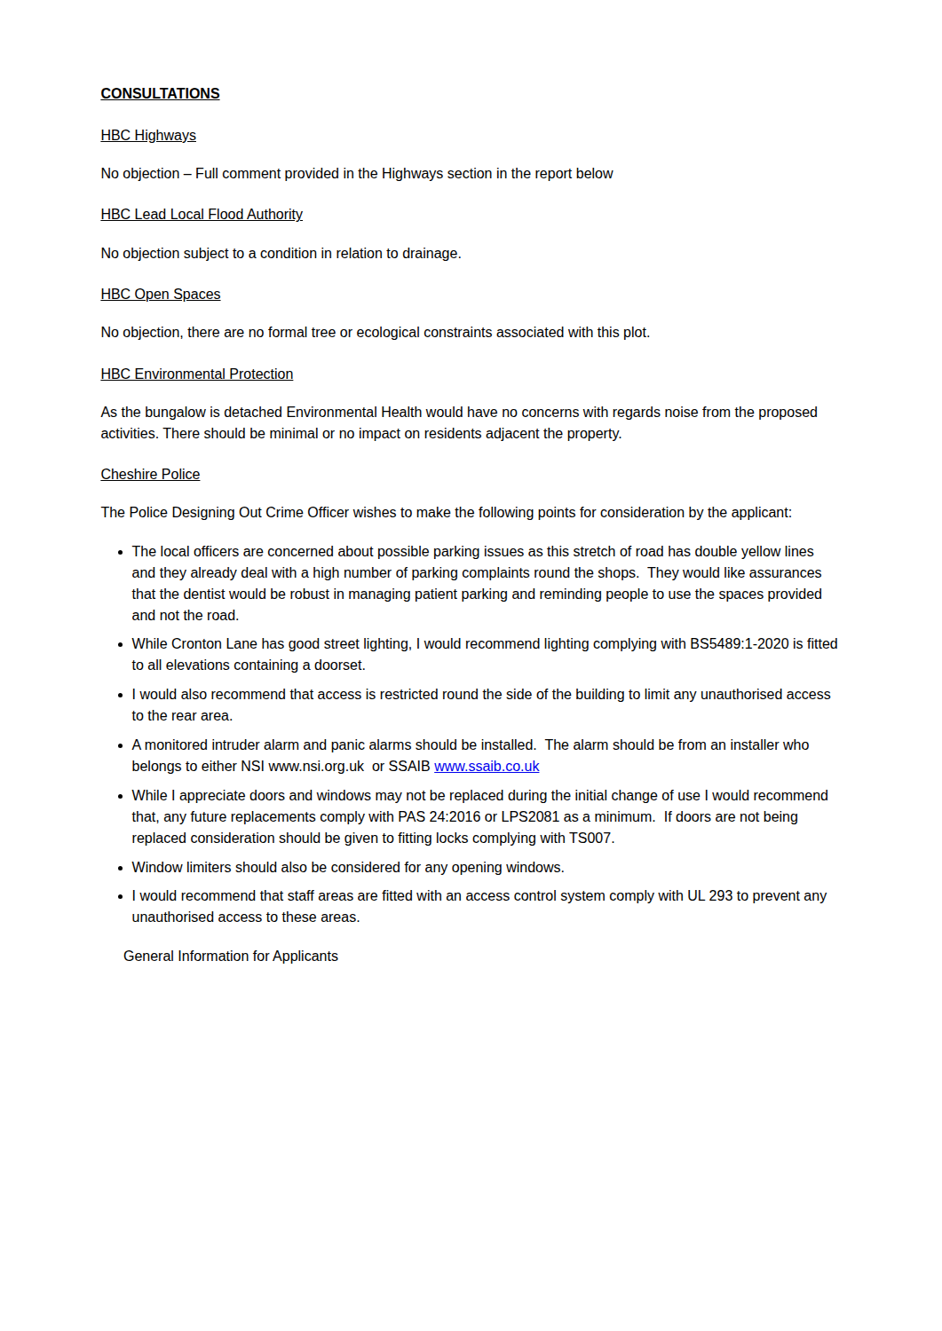CONSULTATIONS
HBC Highways
No objection – Full comment provided in the Highways section in the report below
HBC Lead Local Flood Authority
No objection subject to a condition in relation to drainage.
HBC Open Spaces
No objection, there are no formal tree or ecological constraints associated with this plot.
HBC Environmental Protection
As the bungalow is detached Environmental Health would have no concerns with regards noise from the proposed activities. There should be minimal or no impact on residents adjacent the property.
Cheshire Police
The Police Designing Out Crime Officer wishes to make the following points for consideration by the applicant:
The local officers are concerned about possible parking issues as this stretch of road has double yellow lines and they already deal with a high number of parking complaints round the shops. They would like assurances that the dentist would be robust in managing patient parking and reminding people to use the spaces provided and not the road.
While Cronton Lane has good street lighting, I would recommend lighting complying with BS5489:1-2020 is fitted to all elevations containing a doorset.
I would also recommend that access is restricted round the side of the building to limit any unauthorised access to the rear area.
A monitored intruder alarm and panic alarms should be installed. The alarm should be from an installer who belongs to either NSI www.nsi.org.uk or SSAIB www.ssaib.co.uk
While I appreciate doors and windows may not be replaced during the initial change of use I would recommend that, any future replacements comply with PAS 24:2016 or LPS2081 as a minimum. If doors are not being replaced consideration should be given to fitting locks complying with TS007.
Window limiters should also be considered for any opening windows.
I would recommend that staff areas are fitted with an access control system comply with UL 293 to prevent any unauthorised access to these areas.
General Information for Applicants